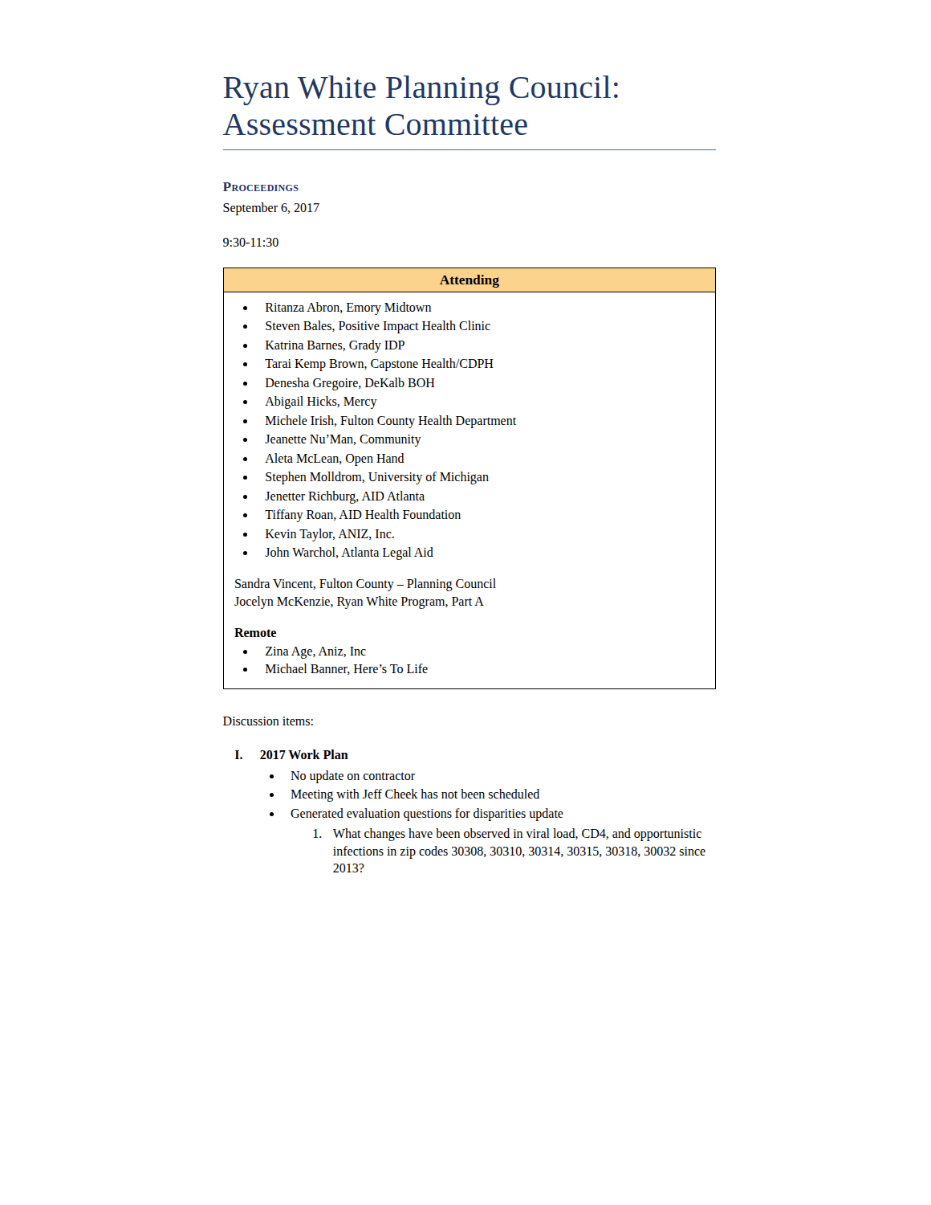Ryan White Planning Council:
Assessment Committee
Proceedings
September 6, 2017
9:30-11:30
| Attending |
| --- |
| Ritanza Abron, Emory Midtown Steven Bales, Positive Impact Health Clinic Katrina Barnes, Grady IDP Tarai Kemp Brown, Capstone Health/CDPH Denesha Gregoire, DeKalb BOH Abigail Hicks, Mercy Michele Irish, Fulton County Health Department Jeanette Nu’Man, Community Aleta McLean, Open Hand Stephen Molldrom, University of Michigan Jenetter Richburg, AID Atlanta Tiffany Roan, AID Health Foundation Kevin Taylor, ANIZ, Inc. John Warchol, Atlanta Legal Aid Sandra Vincent, Fulton County – Planning Council Jocelyn McKenzie, Ryan White Program, Part A Remote Zina Age, Aniz, Inc Michael Banner, Here’s To Life |
Discussion items:
2017 Work Plan
No update on contractor
Meeting with Jeff Cheek has not been scheduled
Generated evaluation questions for disparities update
What changes have been observed in viral load, CD4, and opportunistic infections in zip codes 30308, 30310, 30314, 30315, 30318, 30032 since 2013?